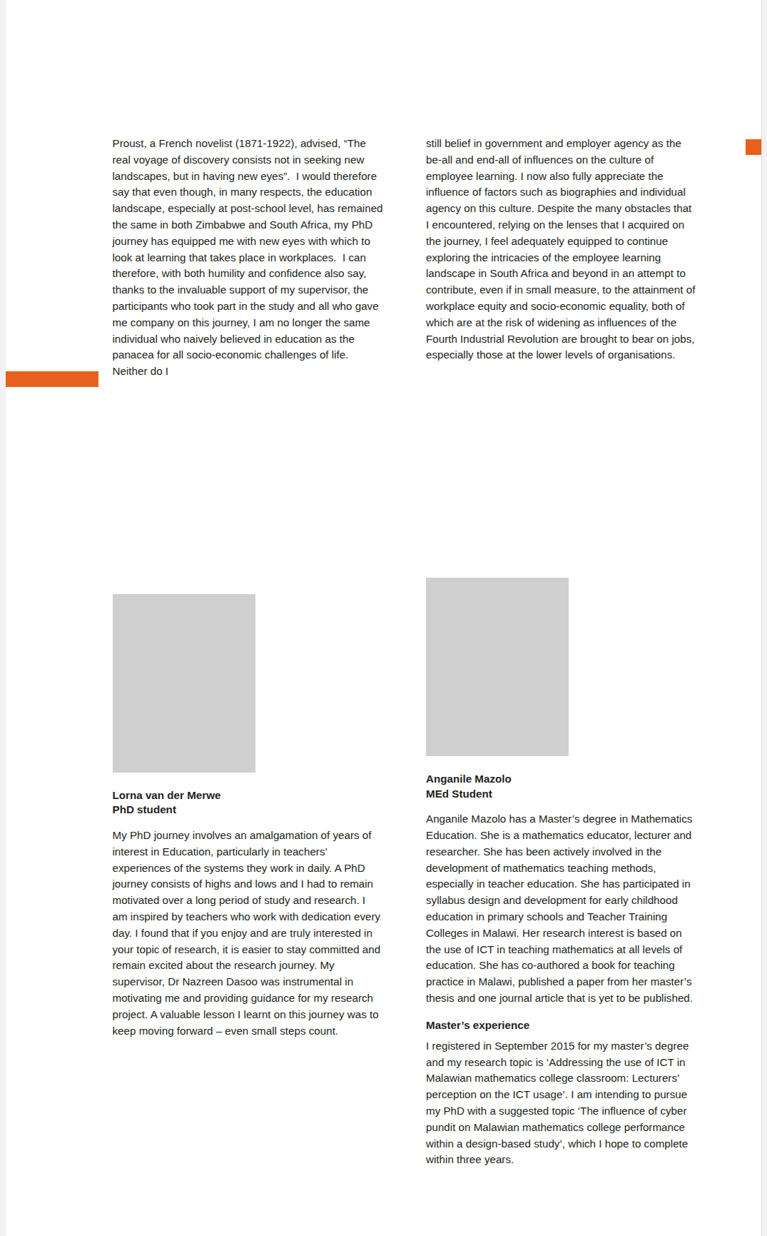Proust, a French novelist (1871-1922), advised, “The real voyage of discovery consists not in seeking new landscapes, but in having new eyes”. I would therefore say that even though, in many respects, the education landscape, especially at post-school level, has remained the same in both Zimbabwe and South Africa, my PhD journey has equipped me with new eyes with which to look at learning that takes place in workplaces. I can therefore, with both humility and confidence also say, thanks to the invaluable support of my supervisor, the participants who took part in the study and all who gave me company on this journey, I am no longer the same individual who naively believed in education as the panacea for all socio-economic challenges of life. Neither do I
Lorna van der Merwe
PhD student
My PhD journey involves an amalgamation of years of interest in Education, particularly in teachers’ experiences of the systems they work in daily. A PhD journey consists of highs and lows and I had to remain motivated over a long period of study and research. I am inspired by teachers who work with dedication every day. I found that if you enjoy and are truly interested in your topic of research, it is easier to stay committed and remain excited about the research journey. My supervisor, Dr Nazreen Dasoo was instrumental in motivating me and providing guidance for my research project. A valuable lesson I learnt on this journey was to keep moving forward – even small steps count.
still belief in government and employer agency as the be-all and end-all of influences on the culture of employee learning. I now also fully appreciate the influence of factors such as biographies and individual agency on this culture. Despite the many obstacles that I encountered, relying on the lenses that I acquired on the journey, I feel adequately equipped to continue exploring the intricacies of the employee learning landscape in South Africa and beyond in an attempt to contribute, even if in small measure, to the attainment of workplace equity and socio-economic equality, both of which are at the risk of widening as influences of the Fourth Industrial Revolution are brought to bear on jobs, especially those at the lower levels of organisations.
Anganile Mazolo
MEd Student
Anganile Mazolo has a Master’s degree in Mathematics Education. She is a mathematics educator, lecturer and researcher. She has been actively involved in the development of mathematics teaching methods, especially in teacher education. She has participated in syllabus design and development for early childhood education in primary schools and Teacher Training Colleges in Malawi. Her research interest is based on the use of ICT in teaching mathematics at all levels of education. She has co-authored a book for teaching practice in Malawi, published a paper from her master’s thesis and one journal article that is yet to be published.
Master’s experience
I registered in September 2015 for my master’s degree and my research topic is ‘Addressing the use of ICT in Malawian mathematics college classroom: Lecturers’ perception on the ICT usage’. I am intending to pursue my PhD with a suggested topic ‘The influence of cyber pundit on Malawian mathematics college performance within a design-based study’, which I hope to complete within three years.